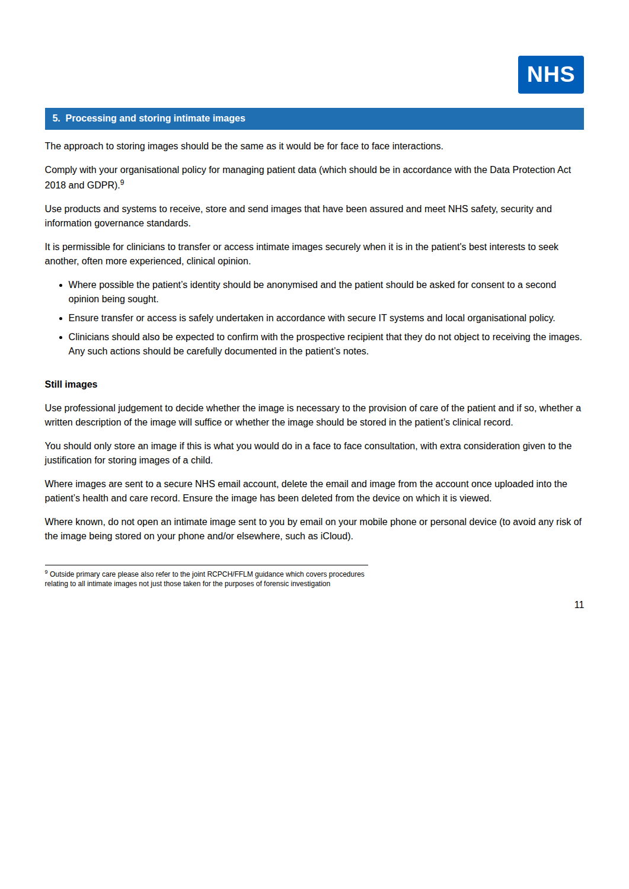NHS
5. Processing and storing intimate images
The approach to storing images should be the same as it would be for face to face interactions.
Comply with your organisational policy for managing patient data (which should be in accordance with the Data Protection Act 2018 and GDPR).9
Use products and systems to receive, store and send images that have been assured and meet NHS safety, security and information governance standards.
It is permissible for clinicians to transfer or access intimate images securely when it is in the patient's best interests to seek another, often more experienced, clinical opinion.
Where possible the patient’s identity should be anonymised and the patient should be asked for consent to a second opinion being sought.
Ensure transfer or access is safely undertaken in accordance with secure IT systems and local organisational policy.
Clinicians should also be expected to confirm with the prospective recipient that they do not object to receiving the images. Any such actions should be carefully documented in the patient’s notes.
Still images
Use professional judgement to decide whether the image is necessary to the provision of care of the patient and if so, whether a written description of the image will suffice or whether the image should be stored in the patient’s clinical record.
You should only store an image if this is what you would do in a face to face consultation, with extra consideration given to the justification for storing images of a child.
Where images are sent to a secure NHS email account, delete the email and image from the account once uploaded into the patient’s health and care record. Ensure the image has been deleted from the device on which it is viewed.
Where known, do not open an intimate image sent to you by email on your mobile phone or personal device (to avoid any risk of the image being stored on your phone and/or elsewhere, such as iCloud).
9 Outside primary care please also refer to the joint RCPCH/FFLM guidance which covers procedures relating to all intimate images not just those taken for the purposes of forensic investigation
11